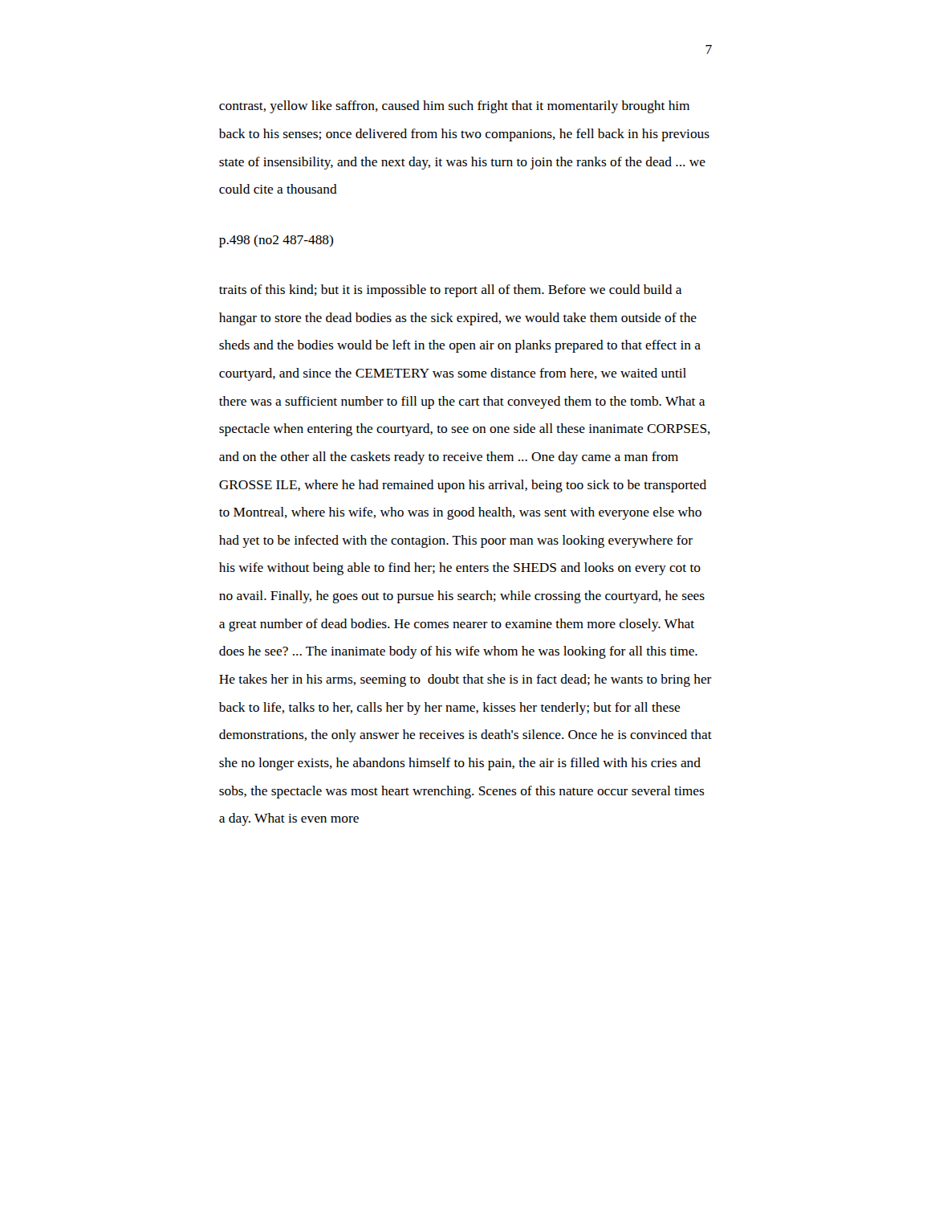7
contrast, yellow like saffron, caused him such fright that it momentarily brought him back to his senses; once delivered from his two companions, he fell back in his previous state of insensibility, and the next day, it was his turn to join the ranks of the dead ... we could cite a thousand
p.498 (no2 487-488)
traits of this kind; but it is impossible to report all of them. Before we could build a hangar to store the dead bodies as the sick expired, we would take them outside of the sheds and the bodies would be left in the open air on planks prepared to that effect in a courtyard, and since the CEMETERY was some distance from here, we waited until there was a sufficient number to fill up the cart that conveyed them to the tomb. What a spectacle when entering the courtyard, to see on one side all these inanimate CORPSES, and on the other all the caskets ready to receive them ... One day came a man from GROSSE ILE, where he had remained upon his arrival, being too sick to be transported to Montreal, where his wife, who was in good health, was sent with everyone else who had yet to be infected with the contagion. This poor man was looking everywhere for his wife without being able to find her; he enters the SHEDS and looks on every cot to no avail. Finally, he goes out to pursue his search; while crossing the courtyard, he sees a great number of dead bodies. He comes nearer to examine them more closely. What does he see? ... The inanimate body of his wife whom he was looking for all this time. He takes her in his arms, seeming to doubt that she is in fact dead; he wants to bring her back to life, talks to her, calls her by her name, kisses her tenderly; but for all these demonstrations, the only answer he receives is death's silence. Once he is convinced that she no longer exists, he abandons himself to his pain, the air is filled with his cries and sobs, the spectacle was most heart wrenching. Scenes of this nature occur several times a day. What is even more